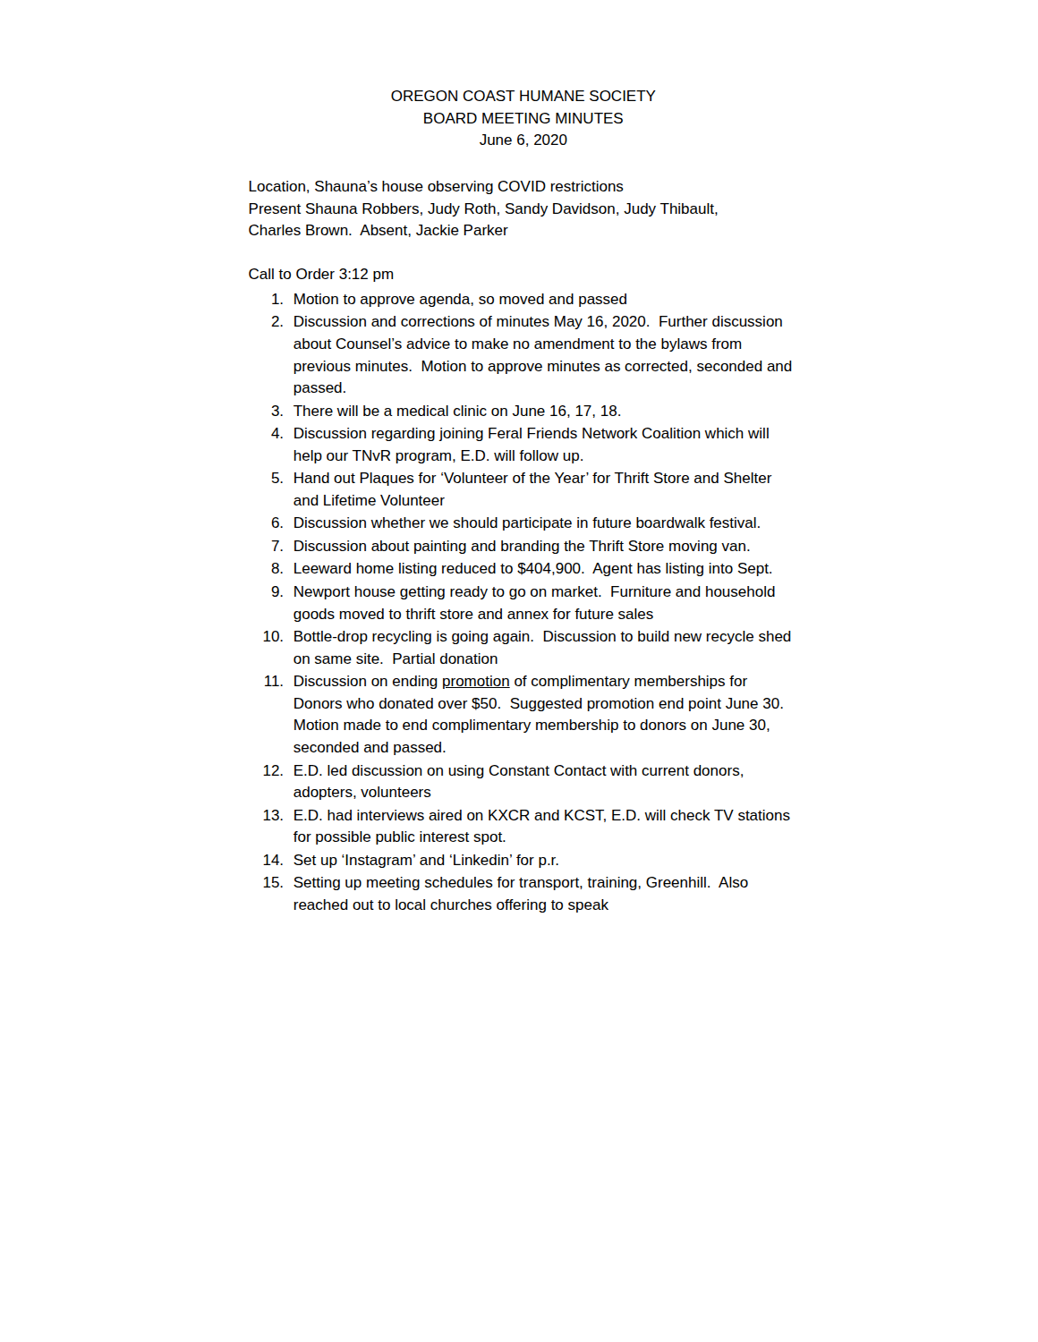OREGON COAST HUMANE SOCIETY
BOARD MEETING MINUTES
June 6, 2020
Location, Shauna’s house observing COVID restrictions
Present Shauna Robbers, Judy Roth, Sandy Davidson, Judy Thibault,
Charles Brown. Absent, Jackie Parker
Call to Order 3:12 pm
Motion to approve agenda, so moved and passed
Discussion and corrections of minutes May 16, 2020. Further discussion about Counsel’s advice to make no amendment to the bylaws from previous minutes. Motion to approve minutes as corrected, seconded and passed.
There will be a medical clinic on June 16, 17, 18.
Discussion regarding joining Feral Friends Network Coalition which will help our TNvR program, E.D. will follow up.
Hand out Plaques for ‘Volunteer of the Year’ for Thrift Store and Shelter and Lifetime Volunteer
Discussion whether we should participate in future boardwalk festival.
Discussion about painting and branding the Thrift Store moving van.
Leeward home listing reduced to $404,900. Agent has listing into Sept.
Newport house getting ready to go on market. Furniture and household goods moved to thrift store and annex for future sales
Bottle-drop recycling is going again. Discussion to build new recycle shed on same site. Partial donation
Discussion on ending promotion of complimentary memberships for Donors who donated over $50. Suggested promotion end point June 30. Motion made to end complimentary membership to donors on June 30, seconded and passed.
E.D. led discussion on using Constant Contact with current donors, adopters, volunteers
E.D. had interviews aired on KXCR and KCST, E.D. will check TV stations for possible public interest spot.
Set up ‘Instagram’ and ‘Linkedin’ for p.r.
Setting up meeting schedules for transport, training, Greenhill. Also reached out to local churches offering to speak